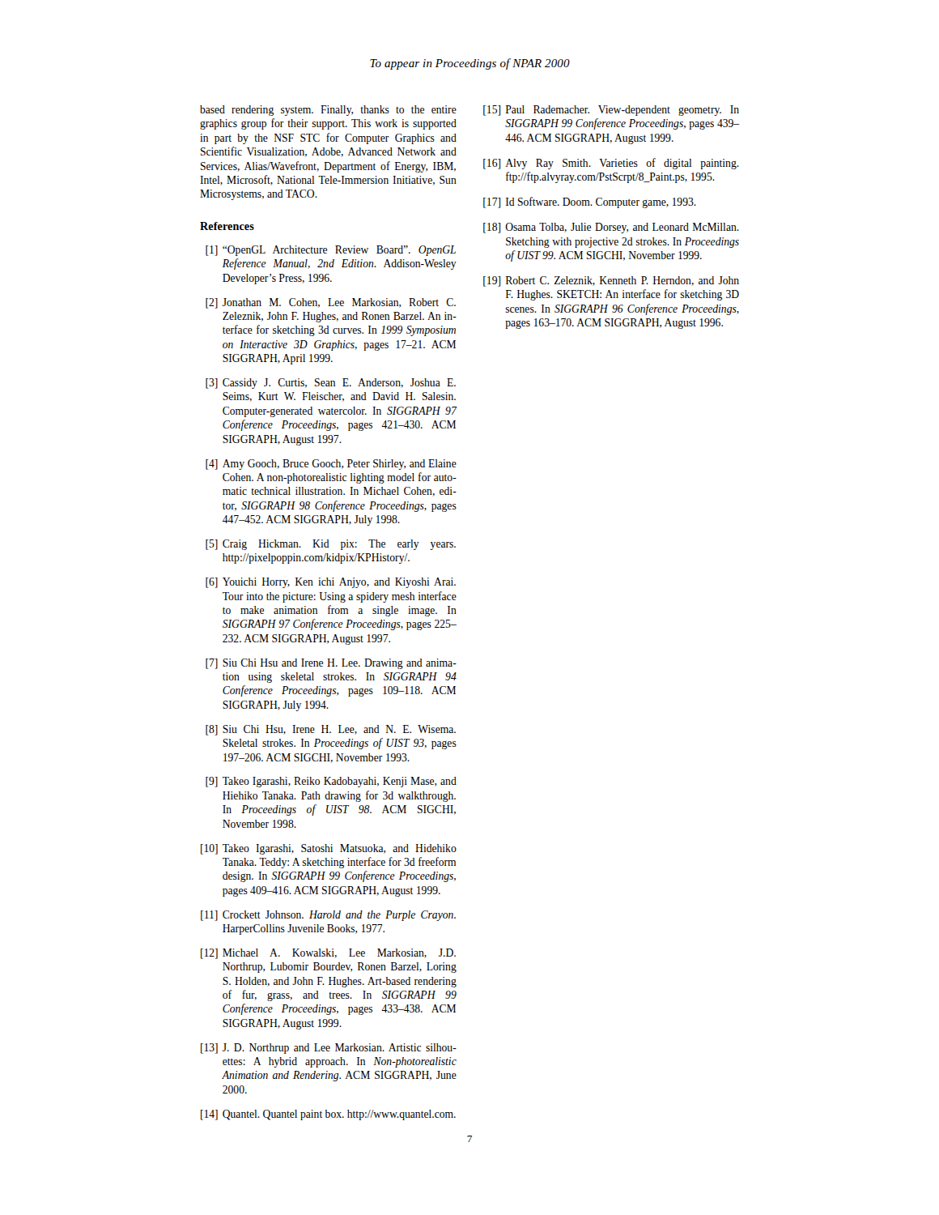To appear in Proceedings of NPAR 2000
based rendering system. Finally, thanks to the entire graphics group for their support. This work is supported in part by the NSF STC for Computer Graphics and Scientific Visualization, Adobe, Advanced Network and Services, Alias/Wavefront, Department of Energy, IBM, Intel, Microsoft, National Tele-Immersion Initiative, Sun Microsystems, and TACO.
References
[1]“OpenGL Architecture Review Board”. OpenGL Reference Manual, 2nd Edition. Addison-Wesley Developer’s Press, 1996.
[2] Jonathan M. Cohen, Lee Markosian, Robert C. Zeleznik, John F. Hughes, and Ronen Barzel. An interface for sketching 3d curves. In 1999 Symposium on Interactive 3D Graphics, pages 17–21. ACM SIGGRAPH, April 1999.
[3] Cassidy J. Curtis, Sean E. Anderson, Joshua E. Seims, Kurt W. Fleischer, and David H. Salesin. Computer-generated watercolor. In SIGGRAPH 97 Conference Proceedings, pages 421–430. ACM SIGGRAPH, August 1997.
[4] Amy Gooch, Bruce Gooch, Peter Shirley, and Elaine Cohen. A non-photorealistic lighting model for automatic technical illustration. In Michael Cohen, editor, SIGGRAPH 98 Conference Proceedings, pages 447–452. ACM SIGGRAPH, July 1998.
[5] Craig Hickman. Kid pix: The early years. http://pixelpoppin.com/kidpix/KPHistory/.
[6] Youichi Horry, Ken ichi Anjyo, and Kiyoshi Arai. Tour into the picture: Using a spidery mesh interface to make animation from a single image. In SIGGRAPH 97 Conference Proceedings, pages 225–232. ACM SIGGRAPH, August 1997.
[7] Siu Chi Hsu and Irene H. Lee. Drawing and animation using skeletal strokes. In SIGGRAPH 94 Conference Proceedings, pages 109–118. ACM SIGGRAPH, July 1994.
[8] Siu Chi Hsu, Irene H. Lee, and N. E. Wisema. Skeletal strokes. In Proceedings of UIST 93, pages 197–206. ACM SIGCHI, November 1993.
[9] Takeo Igarashi, Reiko Kadobayahi, Kenji Mase, and Hiehiko Tanaka. Path drawing for 3d walkthrough. In Proceedings of UIST 98. ACM SIGCHI, November 1998.
[10] Takeo Igarashi, Satoshi Matsuoka, and Hidehiko Tanaka. Teddy: A sketching interface for 3d freeform design. In SIGGRAPH 99 Conference Proceedings, pages 409–416. ACM SIGGRAPH, August 1999.
[11] Crockett Johnson. Harold and the Purple Crayon. HarperCollins Juvenile Books, 1977.
[12] Michael A. Kowalski, Lee Markosian, J.D. Northrup, Lubomir Bourdev, Ronen Barzel, Loring S. Holden, and John F. Hughes. Art-based rendering of fur, grass, and trees. In SIGGRAPH 99 Conference Proceedings, pages 433–438. ACM SIGGRAPH, August 1999.
[13] J. D. Northrup and Lee Markosian. Artistic silhouettes: A hybrid approach. In Non-photorealistic Animation and Rendering. ACM SIGGRAPH, June 2000.
[14] Quantel. Quantel paint box. http://www.quantel.com.
[15] Paul Rademacher. View-dependent geometry. In SIGGRAPH 99 Conference Proceedings, pages 439–446. ACM SIGGRAPH, August 1999.
[16] Alvy Ray Smith. Varieties of digital painting. ftp://ftp.alvyray.com/PstScrpt/8_Paint.ps, 1995.
[17] Id Software. Doom. Computer game, 1993.
[18] Osama Tolba, Julie Dorsey, and Leonard McMillan. Sketching with projective 2d strokes. In Proceedings of UIST 99. ACM SIGCHI, November 1999.
[19] Robert C. Zeleznik, Kenneth P. Herndon, and John F. Hughes. SKETCH: An interface for sketching 3D scenes. In SIGGRAPH 96 Conference Proceedings, pages 163–170. ACM SIGGRAPH, August 1996.
7